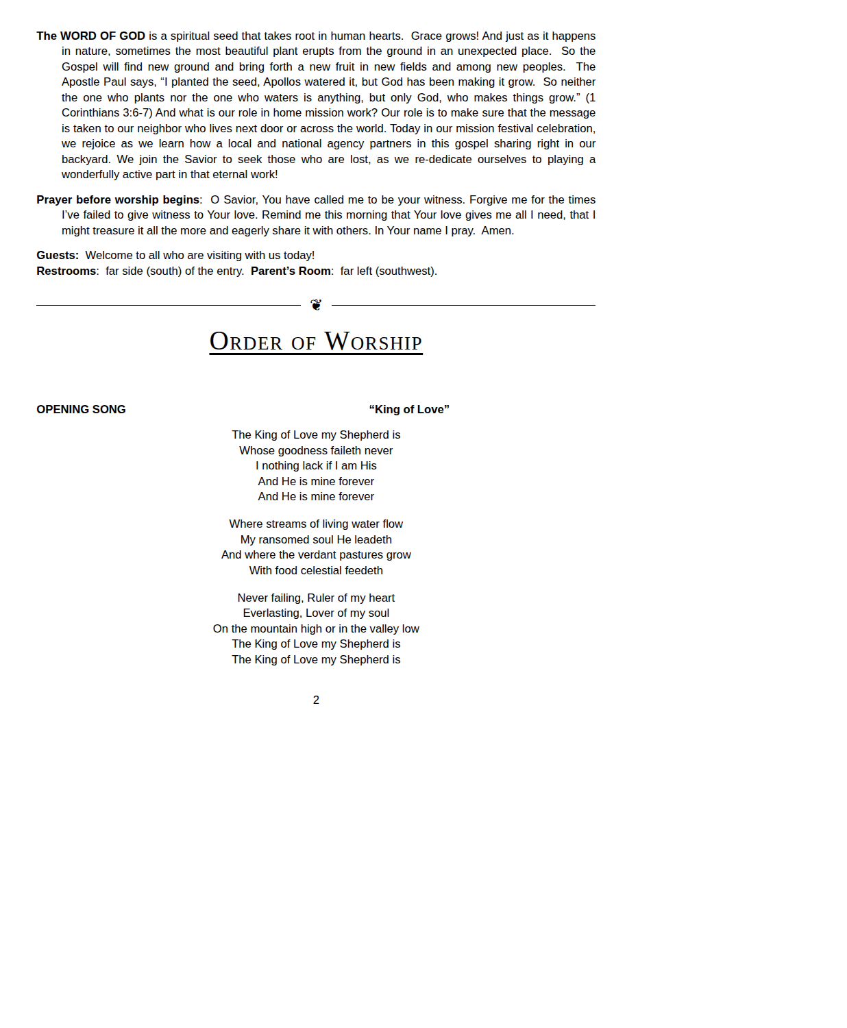The WORD OF GOD is a spiritual seed that takes root in human hearts. Grace grows! And just as it happens in nature, sometimes the most beautiful plant erupts from the ground in an unexpected place. So the Gospel will find new ground and bring forth a new fruit in new fields and among new peoples. The Apostle Paul says, “I planted the seed, Apollos watered it, but God has been making it grow. So neither the one who plants nor the one who waters is anything, but only God, who makes things grow.” (1 Corinthians 3:6-7) And what is our role in home mission work? Our role is to make sure that the message is taken to our neighbor who lives next door or across the world. Today in our mission festival celebration, we rejoice as we learn how a local and national agency partners in this gospel sharing right in our backyard. We join the Savior to seek those who are lost, as we re-dedicate ourselves to playing a wonderfully active part in that eternal work!
Prayer before worship begins: O Savior, You have called me to be your witness. Forgive me for the times I’ve failed to give witness to Your love. Remind me this morning that Your love gives me all I need, that I might treasure it all the more and eagerly share it with others. In Your name I pray. Amen.
Guests: Welcome to all who are visiting with us today!
Restrooms: far side (south) of the entry. Parent’s Room: far left (southwest).
❦
Order of Worship
OPENING SONG
“King of Love”
The King of Love my Shepherd is
Whose goodness faileth never
I nothing lack if I am His
And He is mine forever
And He is mine forever
Where streams of living water flow
My ransomed soul He leadeth
And where the verdant pastures grow
With food celestial feedeth
Never failing, Ruler of my heart
Everlasting, Lover of my soul
On the mountain high or in the valley low
The King of Love my Shepherd is
The King of Love my Shepherd is
2